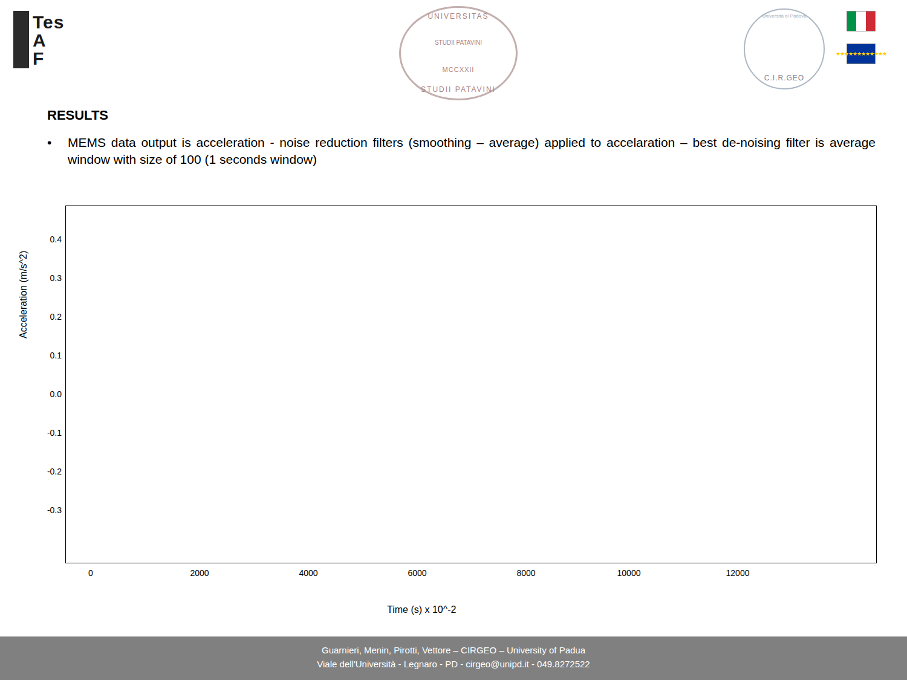Tes
A
F
UNIVERSITAS
STUDII PATAVINI
MCCXXII
STUDII PATAVINI
Università di Padova
C.I.R.GEO
★★★★★★★★★★★★
RESULTS
• MEMS data output is acceleration - noise reduction filters (smoothing – average) applied to accelaration – best de-noising filter is average window with size of 100 (1 seconds window)
Acceleration (m/s^2)
0.4
0.3
0.2
0.1
0.0
-0.1
-0.2
-0.3
0
2000
4000
6000
8000
10000
12000
Time (s) x 10^-2
Guarnieri, Menin, Pirotti, Vettore – CIRGEO – University of Padua
Viale dell'Università - Legnaro - PD - cirgeo@unipd.it - 049.8272522